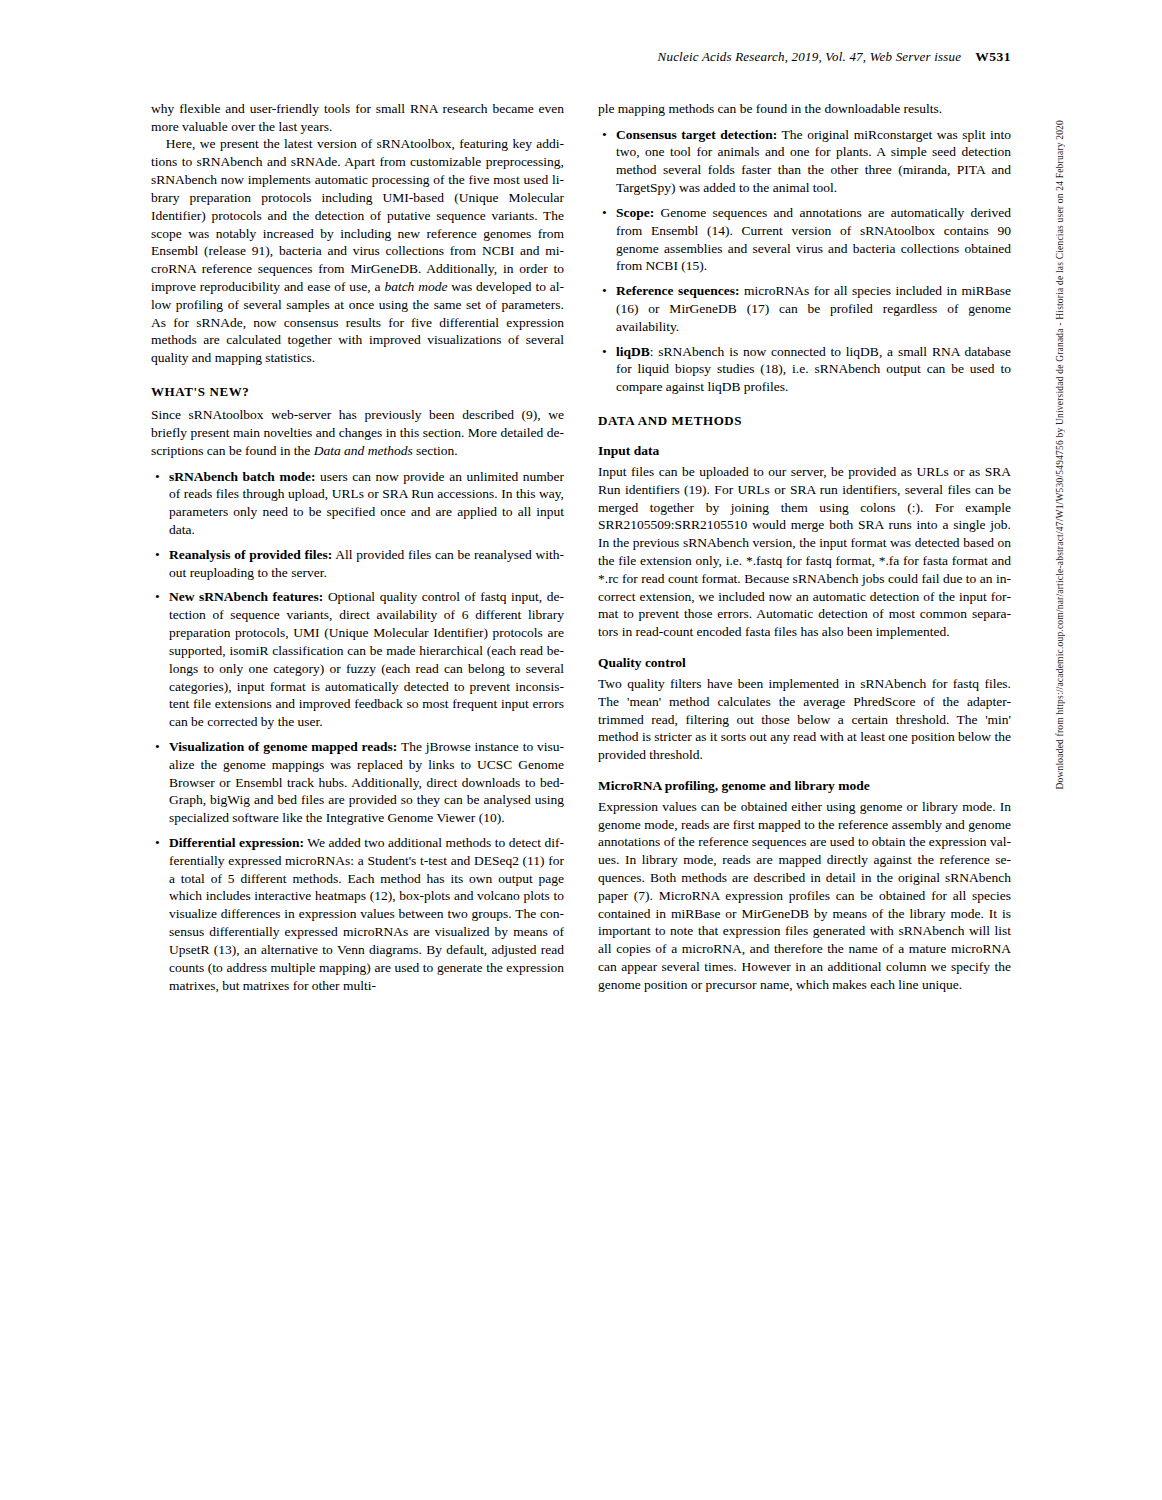Downloaded from https://academic.oup.com/nar/article-abstract/47/W1/W530/5494756 by Universidad de Granada - Historia de las Ciencias user on 24 February 2020
Nucleic Acids Research, 2019, Vol. 47, Web Server issueW531
why flexible and user-friendly tools for small RNA research became even more valuable over the last years.
Here, we present the latest version of sRNAtoolbox, featuring key additions to sRNAbench and sRNAde. Apart from customizable preprocessing, sRNAbench now implements automatic processing of the five most used library preparation protocols including UMI-based (Unique Molecular Identifier) protocols and the detection of putative sequence variants. The scope was notably increased by including new reference genomes from Ensembl (release 91), bacteria and virus collections from NCBI and microRNA reference sequences from MirGeneDB. Additionally, in order to improve reproducibility and ease of use, a batch mode was developed to allow profiling of several samples at once using the same set of parameters. As for sRNAde, now consensus results for five differential expression methods are calculated together with improved visualizations of several quality and mapping statistics.
What's new?
Since sRNAtoolbox web-server has previously been described (9), we briefly present main novelties and changes in this section. More detailed descriptions can be found in the Data and methods section.
sRNAbench batch mode: users can now provide an unlimited number of reads files through upload, URLs or SRA Run accessions. In this way, parameters only need to be specified once and are applied to all input data.
Reanalysis of provided files: All provided files can be reanalysed without reuploading to the server.
New sRNAbench features: Optional quality control of fastq input, detection of sequence variants, direct availability of 6 different library preparation protocols, UMI (Unique Molecular Identifier) protocols are supported, isomiR classification can be made hierarchical (each read belongs to only one category) or fuzzy (each read can belong to several categories), input format is automatically detected to prevent inconsistent file extensions and improved feedback so most frequent input errors can be corrected by the user.
Visualization of genome mapped reads: The jBrowse instance to visualize the genome mappings was replaced by links to UCSC Genome Browser or Ensembl track hubs. Additionally, direct downloads to bedGraph, bigWig and bed files are provided so they can be analysed using specialized software like the Integrative Genome Viewer (10).
Differential expression: We added two additional methods to detect differentially expressed microRNAs: a Student's t-test and DESeq2 (11) for a total of 5 different methods. Each method has its own output page which includes interactive heatmaps (12), box-plots and volcano plots to visualize differences in expression values between two groups. The consensus differentially expressed microRNAs are visualized by means of UpsetR (13), an alternative to Venn diagrams. By default, adjusted read counts (to address multiple mapping) are used to generate the expression matrixes, but matrixes for other multi-
ple mapping methods can be found in the downloadable results.
Consensus target detection: The original miRconstarget was split into two, one tool for animals and one for plants. A simple seed detection method several folds faster than the other three (miranda, PITA and TargetSpy) was added to the animal tool.
Scope: Genome sequences and annotations are automatically derived from Ensembl (14). Current version of sRNAtoolbox contains 90 genome assemblies and several virus and bacteria collections obtained from NCBI (15).
Reference sequences: microRNAs for all species included in miRBase (16) or MirGeneDB (17) can be profiled regardless of genome availability.
liqDB: sRNAbench is now connected to liqDB, a small RNA database for liquid biopsy studies (18), i.e. sRNAbench output can be used to compare against liqDB profiles.
Data and methods
Input data
Input files can be uploaded to our server, be provided as URLs or as SRA Run identifiers (19). For URLs or SRA run identifiers, several files can be merged together by joining them using colons (:). For example SRR2105509:SRR2105510 would merge both SRA runs into a single job. In the previous sRNAbench version, the input format was detected based on the file extension only, i.e. *.fastq for fastq format, *.fa for fasta format and *.rc for read count format. Because sRNAbench jobs could fail due to an incorrect extension, we included now an automatic detection of the input format to prevent those errors. Automatic detection of most common separators in read-count encoded fasta files has also been implemented.
Quality control
Two quality filters have been implemented in sRNAbench for fastq files. The 'mean' method calculates the average PhredScore of the adapter-trimmed read, filtering out those below a certain threshold. The 'min' method is stricter as it sorts out any read with at least one position below the provided threshold.
MicroRNA profiling, genome and library mode
Expression values can be obtained either using genome or library mode. In genome mode, reads are first mapped to the reference assembly and genome annotations of the reference sequences are used to obtain the expression values. In library mode, reads are mapped directly against the reference sequences. Both methods are described in detail in the original sRNAbench paper (7). MicroRNA expression profiles can be obtained for all species contained in miRBase or MirGeneDB by means of the library mode. It is important to note that expression files generated with sRNAbench will list all copies of a microRNA, and therefore the name of a mature microRNA can appear several times. However in an additional column we specify the genome position or precursor name, which makes each line unique.